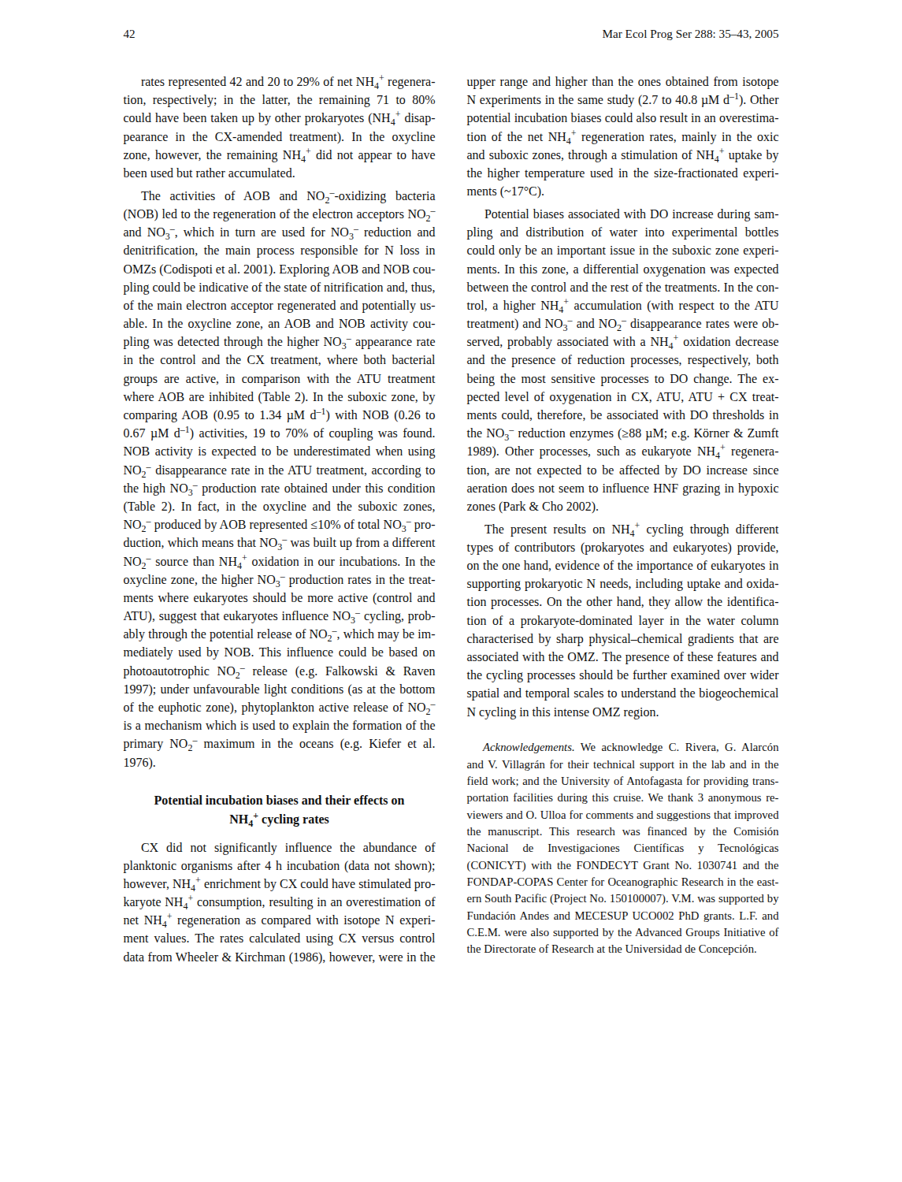42 Mar Ecol Prog Ser 288: 35–43, 2005
rates represented 42 and 20 to 29% of net NH4+ regeneration, respectively; in the latter, the remaining 71 to 80% could have been taken up by other prokaryotes (NH4+ disappearance in the CX-amended treatment). In the oxycline zone, however, the remaining NH4+ did not appear to have been used but rather accumulated.
The activities of AOB and NO2–-oxidizing bacteria (NOB) led to the regeneration of the electron acceptors NO2– and NO3–, which in turn are used for NO3– reduction and denitrification, the main process responsible for N loss in OMZs (Codispoti et al. 2001). Exploring AOB and NOB coupling could be indicative of the state of nitrification and, thus, of the main electron acceptor regenerated and potentially usable. In the oxycline zone, an AOB and NOB activity coupling was detected through the higher NO3– appearance rate in the control and the CX treatment, where both bacterial groups are active, in comparison with the ATU treatment where AOB are inhibited (Table 2). In the suboxic zone, by comparing AOB (0.95 to 1.34 µM d–1) with NOB (0.26 to 0.67 µM d–1) activities, 19 to 70% of coupling was found. NOB activity is expected to be underestimated when using NO2– disappearance rate in the ATU treatment, according to the high NO3– production rate obtained under this condition (Table 2). In fact, in the oxycline and the suboxic zones, NO2– produced by AOB represented ≤10% of total NO3– production, which means that NO3– was built up from a different NO2– source than NH4+ oxidation in our incubations. In the oxycline zone, the higher NO3– production rates in the treatments where eukaryotes should be more active (control and ATU), suggest that eukaryotes influence NO3– cycling, probably through the potential release of NO2–, which may be immediately used by NOB. This influence could be based on photoautotrophic NO2– release (e.g. Falkowski & Raven 1997); under unfavourable light conditions (as at the bottom of the euphotic zone), phytoplankton active release of NO2– is a mechanism which is used to explain the formation of the primary NO2– maximum in the oceans (e.g. Kiefer et al. 1976).
Potential incubation biases and their effects on
NH4+ cycling rates
CX did not significantly influence the abundance of planktonic organisms after 4 h incubation (data not shown); however, NH4+ enrichment by CX could have stimulated prokaryote NH4+ consumption, resulting in an overestimation of net NH4+ regeneration as compared with isotope N experiment values. The rates calculated using CX versus control data from Wheeler & Kirchman (1986), however, were in the upper range and higher than the ones obtained from isotope N experiments in the same study (2.7 to 40.8 µM d–1). Other potential incubation biases could also result in an overestimation of the net NH4+ regeneration rates, mainly in the oxic and suboxic zones, through a stimulation of NH4+ uptake by the higher temperature used in the size-fractionated experiments (~17°C).
Potential biases associated with DO increase during sampling and distribution of water into experimental bottles could only be an important issue in the suboxic zone experiments. In this zone, a differential oxygenation was expected between the control and the rest of the treatments. In the control, a higher NH4+ accumulation (with respect to the ATU treatment) and NO3– and NO2– disappearance rates were observed, probably associated with a NH4+ oxidation decrease and the presence of reduction processes, respectively, both being the most sensitive processes to DO change. The expected level of oxygenation in CX, ATU, ATU + CX treatments could, therefore, be associated with DO thresholds in the NO3– reduction enzymes (≥88 µM; e.g. Körner & Zumft 1989). Other processes, such as eukaryote NH4+ regeneration, are not expected to be affected by DO increase since aeration does not seem to influence HNF grazing in hypoxic zones (Park & Cho 2002).
The present results on NH4+ cycling through different types of contributors (prokaryotes and eukaryotes) provide, on the one hand, evidence of the importance of eukaryotes in supporting prokaryotic N needs, including uptake and oxidation processes. On the other hand, they allow the identification of a prokaryote-dominated layer in the water column characterised by sharp physical–chemical gradients that are associated with the OMZ. The presence of these features and the cycling processes should be further examined over wider spatial and temporal scales to understand the biogeochemical N cycling in this intense OMZ region.
Acknowledgements. We acknowledge C. Rivera, G. Alarcón and V. Villagrán for their technical support in the lab and in the field work; and the University of Antofagasta for providing transportation facilities during this cruise. We thank 3 anonymous reviewers and O. Ulloa for comments and suggestions that improved the manuscript. This research was financed by the Comisión Nacional de Investigaciones Científicas y Tecnológicas (CONICYT) with the FONDECYT Grant No. 1030741 and the FONDAP-COPAS Center for Oceanographic Research in the eastern South Pacific (Project No. 150100007). V.M. was supported by Fundación Andes and MECESUP UCO002 PhD grants. L.F. and C.E.M. were also supported by the Advanced Groups Initiative of the Directorate of Research at the Universidad de Concepción.